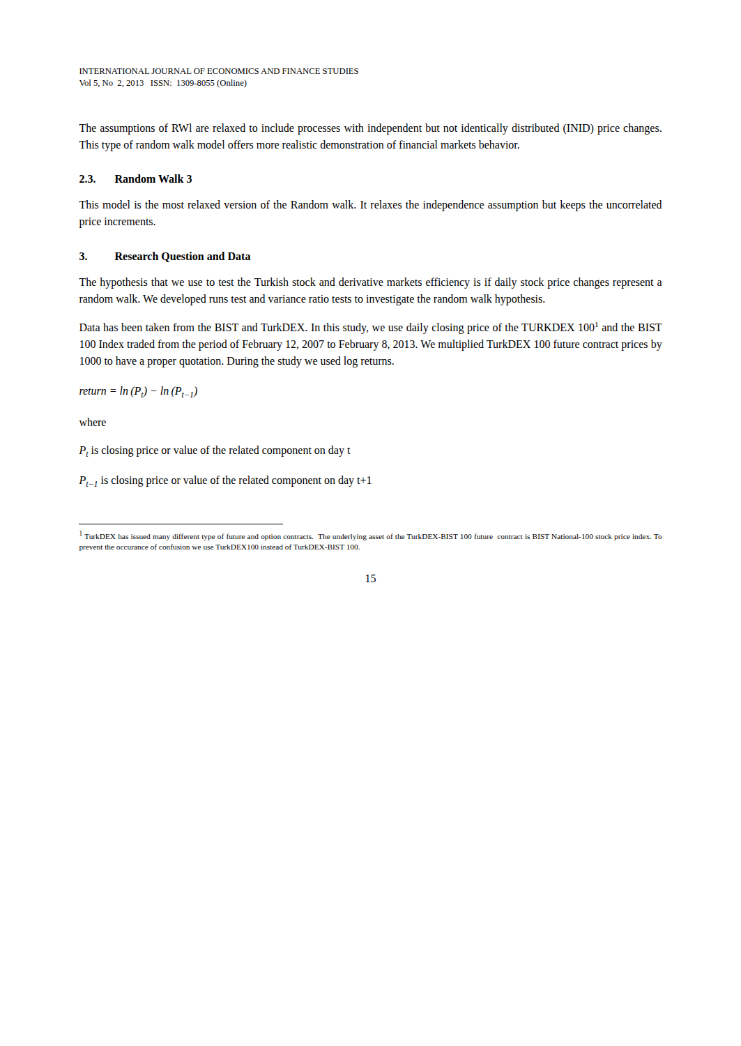INTERNATIONAL JOURNAL OF ECONOMICS AND FINANCE STUDIES
Vol 5, No 2, 2013 ISSN: 1309-8055 (Online)
The assumptions of RWl are relaxed to include processes with independent but not identically distributed (INID) price changes. This type of random walk model offers more realistic demonstration of financial markets behavior.
2.3. Random Walk 3
This model is the most relaxed version of the Random walk. It relaxes the independence assumption but keeps the uncorrelated price increments.
3. Research Question and Data
The hypothesis that we use to test the Turkish stock and derivative markets efficiency is if daily stock price changes represent a random walk. We developed runs test and variance ratio tests to investigate the random walk hypothesis.
Data has been taken from the BIST and TurkDEX. In this study, we use daily closing price of the TURKDEX 1001 and the BIST 100 Index traded from the period of February 12, 2007 to February 8, 2013. We multiplied TurkDEX 100 future contract prices by 1000 to have a proper quotation. During the study we used log returns.
return = ln (Pt) − ln (Pt−1)
where
Pt is closing price or value of the related component on day t
Pt−1 is closing price or value of the related component on day t+1
1 TurkDEX has issued many different type of future and option contracts. The underlying asset of the TurkDEX-BIST 100 future contract is BIST National-100 stock price index. To prevent the occurance of confusion we use TurkDEX100 instead of TurkDEX-BIST 100.
15